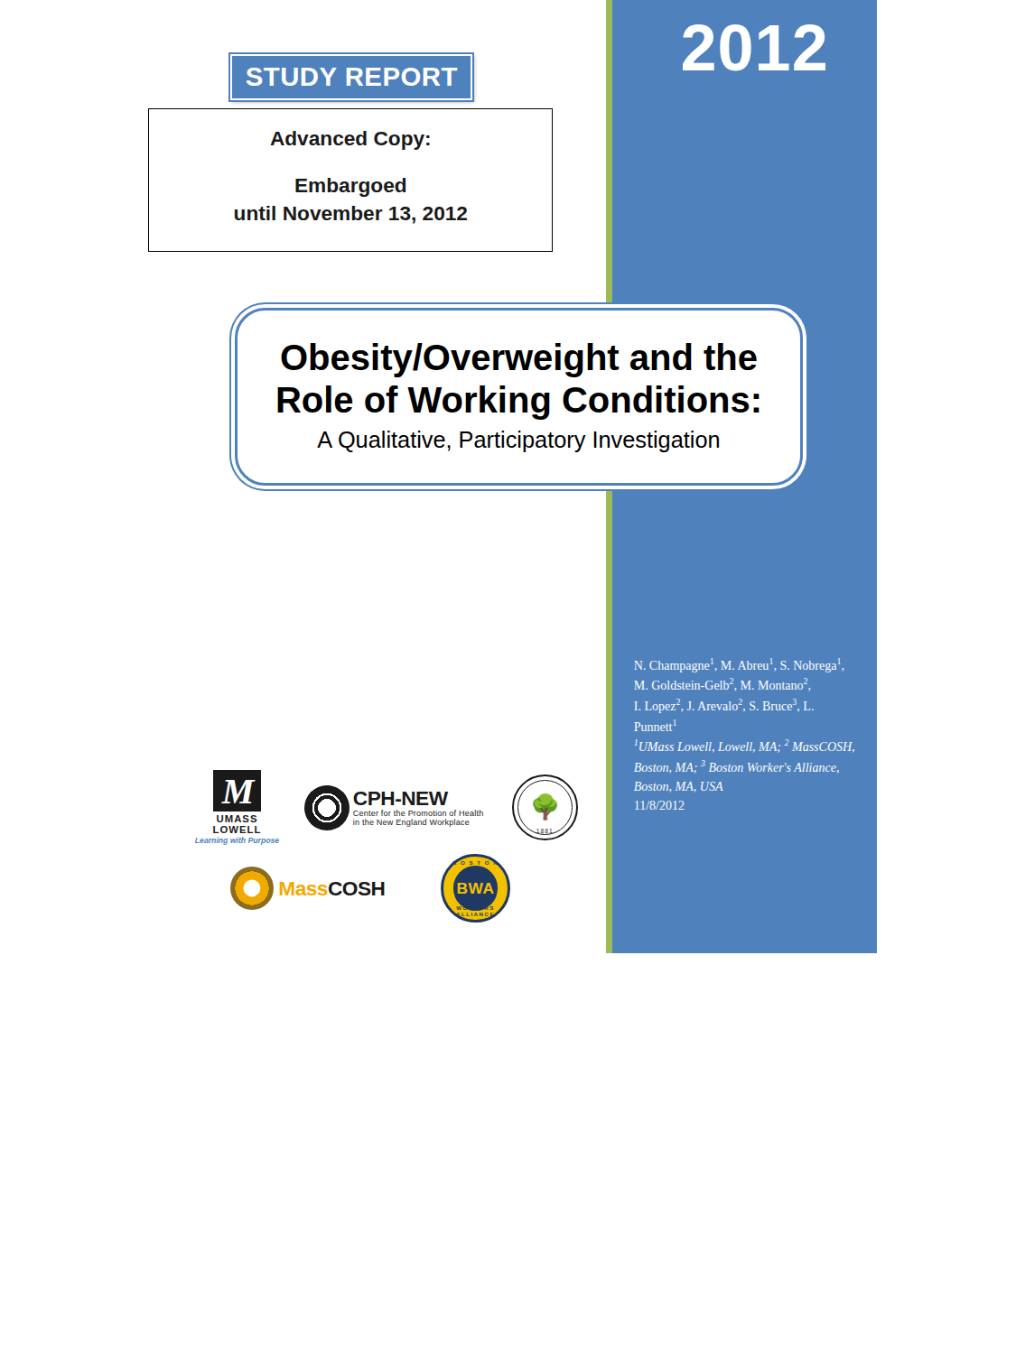2012
STUDY REPORT
Advanced Copy:
Embargoed
until November 13, 2012
Obesity/Overweight and the Role of Working Conditions:
A Qualitative, Participatory Investigation
N. Champagne1, M. Abreu1, S. Nobrega1,
M. Goldstein-Gelb2, M. Montano2,
I. Lopez2, J. Arevalo2, S. Bruce3, L. Punnett1
1UMass Lowell, Lowell, MA; 2 MassCOSH,
Boston, MA; 3 Boston Worker's Alliance,
Boston, MA, USA
11/8/2012
M
UMASS
LOWELL
Learning with Purpose
CPH-NEW
Center for the Promotion of Health
in the New England Workplace
🌳 1881
Mass COSH
B O S T O N BWA WORKERS ALLIANCE